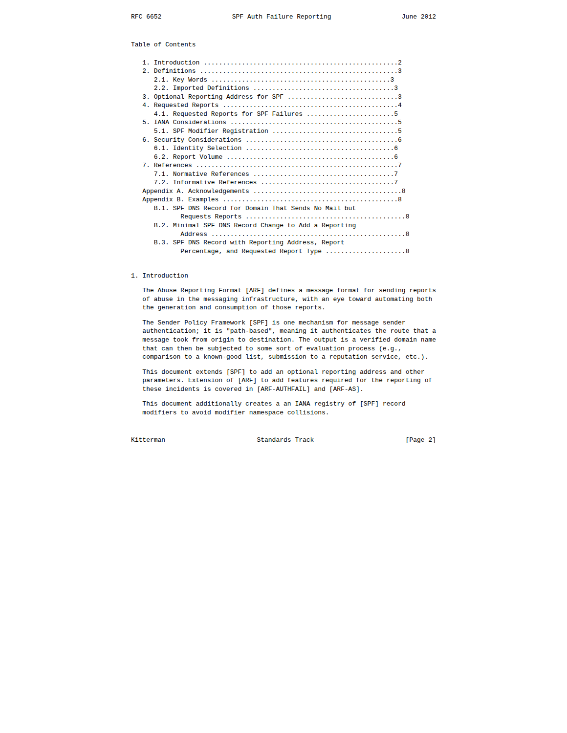RFC 6652 SPF Auth Failure Reporting June 2012
Table of Contents
1. Introduction ................................................... 2
2. Definitions .................................................... 3
2.1. Key Words ............................................... 3
2.2. Imported Definitions ..................................... 3
3. Optional Reporting Address for SPF ............................. 3
4. Requested Reports .............................................. 4
4.1. Requested Reports for SPF Failures ....................... 5
5. IANA Considerations ............................................ 5
5.1. SPF Modifier Registration ................................. 5
6. Security Considerations ........................................ 6
6.1. Identity Selection ....................................... 6
6.2. Report Volume ............................................ 6
7. References ..................................................... 7
7.1. Normative References ..................................... 7
7.2. Informative References ................................... 7
Appendix A. Acknowledgements ....................................... 8
Appendix B. Examples .............................................. 8
B.1. SPF DNS Record for Domain That Sends No Mail but
Requests Reports .......................................... 8
B.2. Minimal SPF DNS Record Change to Add a Reporting
Address ................................................... 8
B.3. SPF DNS Record with Reporting Address, Report
Percentage, and Requested Report Type ..................... 8
1. Introduction
The Abuse Reporting Format [ARF] defines a message format for sending reports of abuse in the messaging infrastructure, with an eye toward automating both the generation and consumption of those reports.
The Sender Policy Framework [SPF] is one mechanism for message sender authentication; it is "path-based", meaning it authenticates the route that a message took from origin to destination. The output is a verified domain name that can then be subjected to some sort of evaluation process (e.g., comparison to a known-good list, submission to a reputation service, etc.).
This document extends [SPF] to add an optional reporting address and other parameters. Extension of [ARF] to add features required for the reporting of these incidents is covered in [ARF-AUTHFAIL] and [ARF-AS].
This document additionally creates a an IANA registry of [SPF] record modifiers to avoid modifier namespace collisions.
Kitterman Standards Track [Page 2]